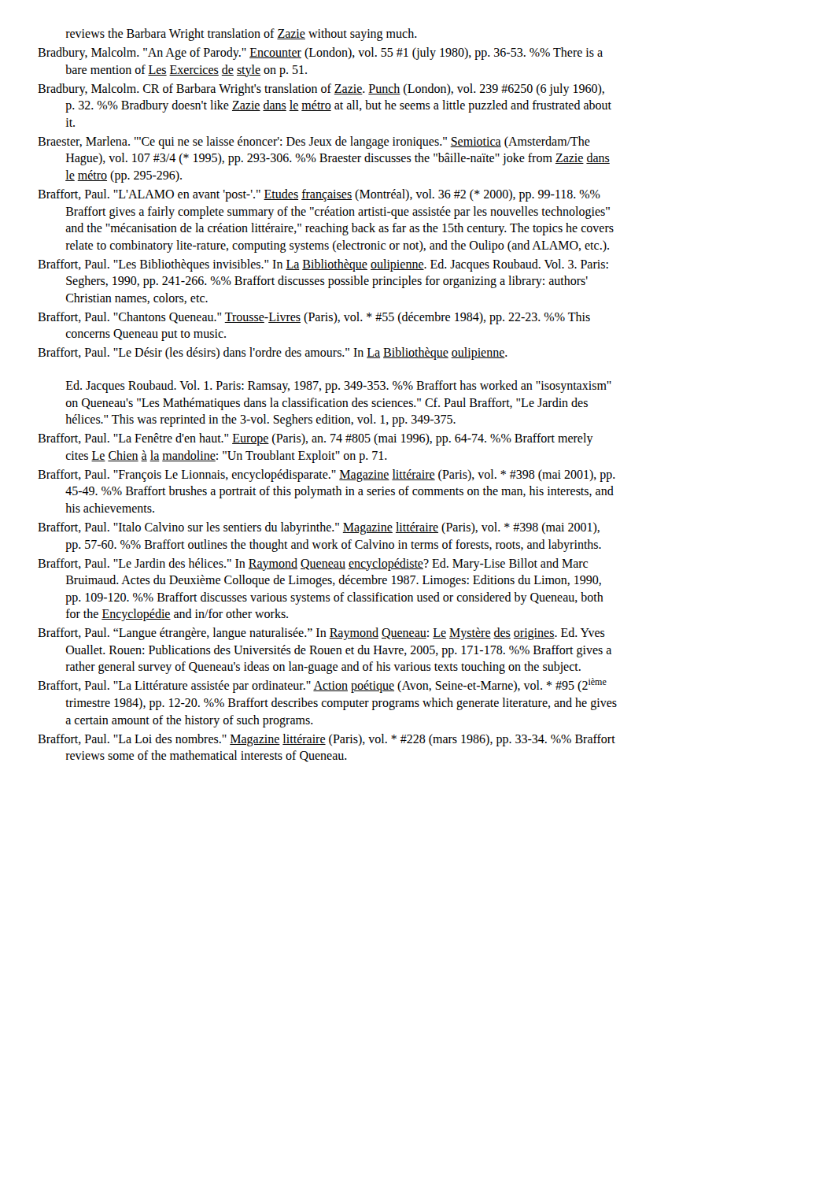reviews the Barbara Wright translation of Zazie without saying much.
Bradbury, Malcolm. "An Age of Parody." Encounter (London), vol. 55 #1 (july 1980), pp. 36-53. %% There is a bare mention of Les Exercices de style on p. 51.
Bradbury, Malcolm. CR of Barbara Wright's translation of Zazie. Punch (London), vol. 239 #6250 (6 july 1960), p. 32. %% Bradbury doesn't like Zazie dans le métro at all, but he seems a little puzzled and frustrated about it.
Braester, Marlena. "'Ce qui ne se laisse énoncer': Des Jeux de langage ironiques." Semiotica (Amsterdam/The Hague), vol. 107 #3/4 (* 1995), pp. 293-306. %% Braester discusses the "bâille-naïte" joke from Zazie dans le métro (pp. 295-296).
Braffort, Paul. "L'ALAMO en avant 'post-'." Etudes françaises (Montréal), vol. 36 #2 (* 2000), pp. 99-118. %% Braffort gives a fairly complete summary of the "création artisti-que assistée par les nouvelles technologies" and the "mécanisation de la création littéraire," reaching back as far as the 15th century. The topics he covers relate to combinatory lite-rature, computing systems (electronic or not), and the Oulipo (and ALAMO, etc.).
Braffort, Paul. "Les Bibliothèques invisibles." In La Bibliothèque oulipienne. Ed. Jacques Roubaud. Vol. 3. Paris: Seghers, 1990, pp. 241-266. %% Braffort discusses possible principles for organizing a library: authors' Christian names, colors, etc.
Braffort, Paul. "Chantons Queneau." Trousse-Livres (Paris), vol. * #55 (décembre 1984), pp. 22-23. %% This concerns Queneau put to music.
Braffort, Paul. "Le Désir (les désirs) dans l'ordre des amours." In La Bibliothèque oulipienne.
Ed. Jacques Roubaud. Vol. 1. Paris: Ramsay, 1987, pp. 349-353. %% Braffort has worked an "isosyntaxism" on Queneau's "Les Mathématiques dans la classification des sciences." Cf. Paul Braffort, "Le Jardin des hélices." This was reprinted in the 3-vol. Seghers edition, vol. 1, pp. 349-375.
Braffort, Paul. "La Fenêtre d'en haut." Europe (Paris), an. 74 #805 (mai 1996), pp. 64-74. %% Braffort merely cites Le Chien à la mandoline: "Un Troublant Exploit" on p. 71.
Braffort, Paul. "François Le Lionnais, encyclopédisparate." Magazine littéraire (Paris), vol. * #398 (mai 2001), pp. 45-49. %% Braffort brushes a portrait of this polymath in a series of comments on the man, his interests, and his achievements.
Braffort, Paul. "Italo Calvino sur les sentiers du labyrinthe." Magazine littéraire (Paris), vol. * #398 (mai 2001), pp. 57-60. %% Braffort outlines the thought and work of Calvino in terms of forests, roots, and labyrinths.
Braffort, Paul. "Le Jardin des hélices." In Raymond Queneau encyclopédiste? Ed. Mary-Lise Billot and Marc Bruimaud. Actes du Deuxième Colloque de Limoges, décembre 1987. Limoges: Editions du Limon, 1990, pp. 109-120. %% Braffort discusses various systems of classification used or considered by Queneau, both for the Encyclopédie and in/for other works.
Braffort, Paul. “Langue étrangère, langue naturalisée.” In Raymond Queneau: Le Mystère des origines. Ed. Yves Ouallet. Rouen: Publications des Universités de Rouen et du Havre, 2005, pp. 171-178. %% Braffort gives a rather general survey of Queneau's ideas on lan-guage and of his various texts touching on the subject.
Braffort, Paul. "La Littérature assistée par ordinateur." Action poétique (Avon, Seine-et-Marne), vol. * #95 (2ième trimestre 1984), pp. 12-20. %% Braffort describes computer programs which generate literature, and he gives a certain amount of the history of such programs.
Braffort, Paul. "La Loi des nombres." Magazine littéraire (Paris), vol. * #228 (mars 1986), pp. 33-34. %% Braffort reviews some of the mathematical interests of Queneau.